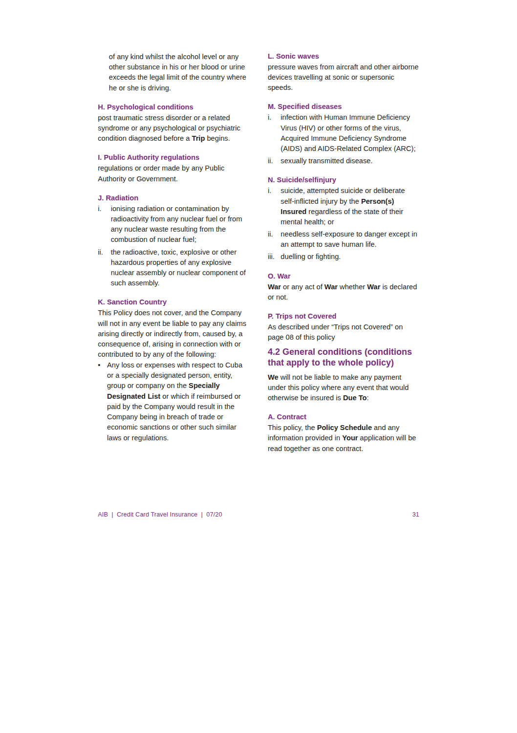of any kind whilst the alcohol level or any other substance in his or her blood or urine exceeds the legal limit of the country where he or she is driving.
H. Psychological conditions
post traumatic stress disorder or a related syndrome or any psychological or psychiatric condition diagnosed before a Trip begins.
I. Public Authority regulations
regulations or order made by any Public Authority or Government.
J. Radiation
ionising radiation or contamination by radioactivity from any nuclear fuel or from any nuclear waste resulting from the combustion of nuclear fuel;
the radioactive, toxic, explosive or other hazardous properties of any explosive nuclear assembly or nuclear component of such assembly.
K. Sanction Country
This Policy does not cover, and the Company will not in any event be liable to pay any claims arising directly or indirectly from, caused by, a consequence of, arising in connection with or contributed to by any of the following:
Any loss or expenses with respect to Cuba or a specially designated person, entity, group or company on the Specially Designated List or which if reimbursed or paid by the Company would result in the Company being in breach of trade or economic sanctions or other such similar laws or regulations.
L. Sonic waves
pressure waves from aircraft and other airborne devices travelling at sonic or supersonic speeds.
M. Specified diseases
infection with Human Immune Deficiency Virus (HIV) or other forms of the virus, Acquired Immune Deficiency Syndrome (AIDS) and AIDS-Related Complex (ARC);
sexually transmitted disease.
N. Suicide/selfinjury
suicide, attempted suicide or deliberate self-inflicted injury by the Person(s) Insured regardless of the state of their mental health; or
needless self-exposure to danger except in an attempt to save human life.
duelling or fighting.
O. War
War or any act of War whether War is declared or not.
P. Trips not Covered
As described under “Trips not Covered” on page 08 of this policy
4.2 General conditions (conditions that apply to the whole policy)
We will not be liable to make any payment under this policy where any event that would otherwise be insured is Due To:
A. Contract
This policy, the Policy Schedule and any information provided in Your application will be read together as one contract.
AIB | Credit Card Travel Insurance | 07/20
31